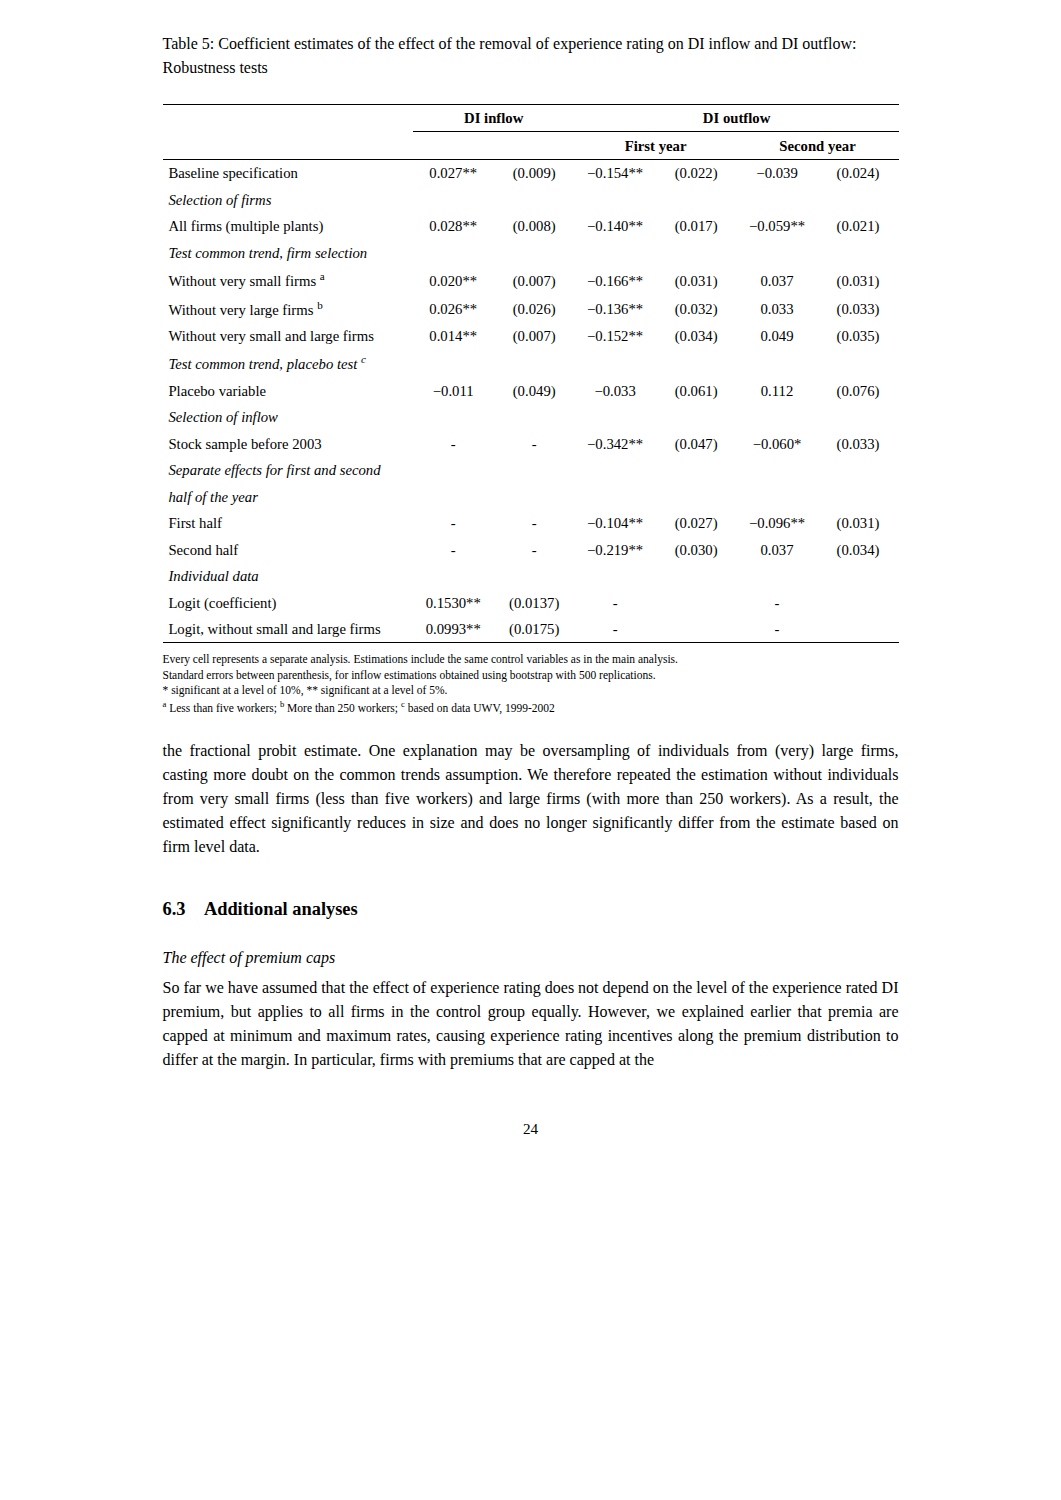Table 5: Coefficient estimates of the effect of the removal of experience rating on DI inflow and DI outflow: Robustness tests
| | DI inflow | DI outflow |
| --- | --- | --- |
| | | | First year | Second year |
| Baseline specification | 0.027** | (0.009) | −0.154** | (0.022) | −0.039 | (0.024) |
| Selection of firms |
| All firms (multiple plants) | 0.028** | (0.008) | −0.140** | (0.017) | −0.059** | (0.021) |
| Test common trend, firm selection |
| Without very small firms a | 0.020** | (0.007) | −0.166** | (0.031) | 0.037 | (0.031) |
| Without very large firms b | 0.026** | (0.026) | −0.136** | (0.032) | 0.033 | (0.033) |
| Without very small and large firms | 0.014** | (0.007) | −0.152** | (0.034) | 0.049 | (0.035) |
| Test common trend, placebo test c |
| Placebo variable | −0.011 | (0.049) | −0.033 | (0.061) | 0.112 | (0.076) |
| Selection of inflow |
| Stock sample before 2003 | - | - | −0.342** | (0.047) | −0.060* | (0.033) |
| Separate effects for first and second |
| half of the year |
| First half | - | - | −0.104** | (0.027) | −0.096** | (0.031) |
| Second half | - | - | −0.219** | (0.030) | 0.037 | (0.034) |
| Individual data |
| Logit (coefficient) | 0.1530** | (0.0137) | - | | - | |
| Logit, without small and large firms | 0.0993** | (0.0175) | - | | - | |
Every cell represents a separate analysis. Estimations include the same control variables as in the main analysis.
Standard errors between parenthesis, for inflow estimations obtained using bootstrap with 500 replications.
* significant at a level of 10%, ** significant at a level of 5%.
a Less than five workers; b More than 250 workers; c based on data UWV, 1999-2002
the fractional probit estimate. One explanation may be oversampling of individuals from (very) large firms, casting more doubt on the common trends assumption. We therefore repeated the estimation without individuals from very small firms (less than five workers) and large firms (with more than 250 workers). As a result, the estimated effect significantly reduces in size and does no longer significantly differ from the estimate based on firm level data.
6.3 Additional analyses
The effect of premium caps
So far we have assumed that the effect of experience rating does not depend on the level of the experience rated DI premium, but applies to all firms in the control group equally. However, we explained earlier that premia are capped at minimum and maximum rates, causing experience rating incentives along the premium distribution to differ at the margin. In particular, firms with premiums that are capped at the
24